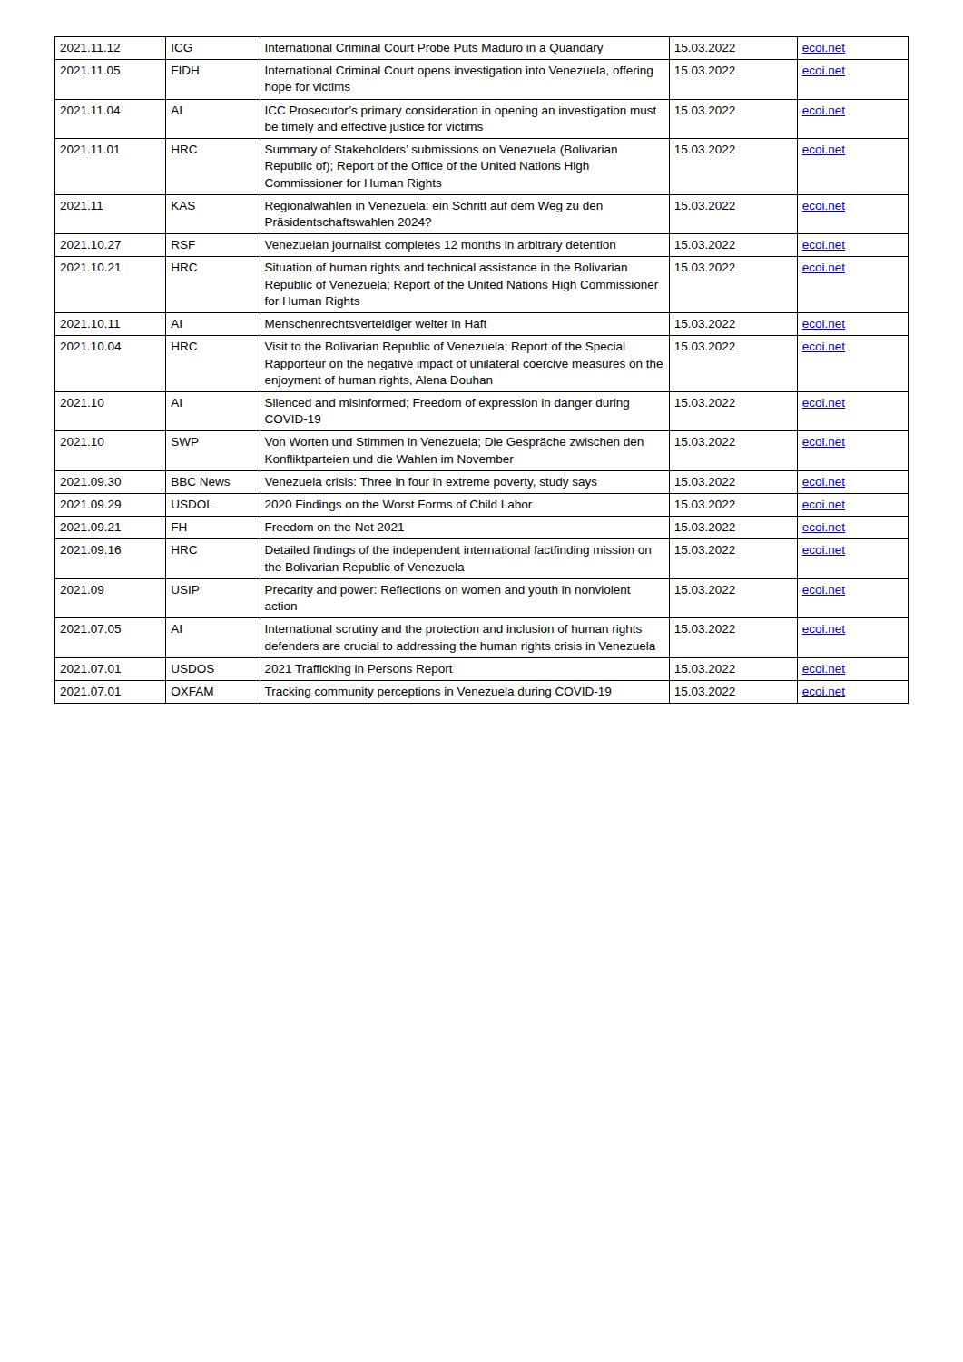| 2021.11.12 | ICG | International Criminal Court Probe Puts Maduro in a Quandary | 15.03.2022 | ecoi.net |
| 2021.11.05 | FIDH | International Criminal Court opens investigation into Venezuela, offering hope for victims | 15.03.2022 | ecoi.net |
| 2021.11.04 | AI | ICC Prosecutor’s primary consideration in opening an investigation must be timely and effective justice for victims | 15.03.2022 | ecoi.net |
| 2021.11.01 | HRC | Summary of Stakeholders’ submissions on Venezuela (Bolivarian Republic of); Report of the Office of the United Nations High Commissioner for Human Rights | 15.03.2022 | ecoi.net |
| 2021.11 | KAS | Regionalwahlen in Venezuela: ein Schritt auf dem Weg zu den Präsidentschaftswahlen 2024? | 15.03.2022 | ecoi.net |
| 2021.10.27 | RSF | Venezuelan journalist completes 12 months in arbitrary detention | 15.03.2022 | ecoi.net |
| 2021.10.21 | HRC | Situation of human rights and technical assistance in the Bolivarian Republic of Venezuela; Report of the United Nations High Commissioner for Human Rights | 15.03.2022 | ecoi.net |
| 2021.10.11 | AI | Menschenrechtsverteidiger weiter in Haft | 15.03.2022 | ecoi.net |
| 2021.10.04 | HRC | Visit to the Bolivarian Republic of Venezuela; Report of the Special Rapporteur on the negative impact of unilateral coercive measures on the enjoyment of human rights, Alena Douhan | 15.03.2022 | ecoi.net |
| 2021.10 | AI | Silenced and misinformed; Freedom of expression in danger during COVID-19 | 15.03.2022 | ecoi.net |
| 2021.10 | SWP | Von Worten und Stimmen in Venezuela; Die Gespräche zwischen den Konfliktparteien und die Wahlen im November | 15.03.2022 | ecoi.net |
| 2021.09.30 | BBC News | Venezuela crisis: Three in four in extreme poverty, study says | 15.03.2022 | ecoi.net |
| 2021.09.29 | USDOL | 2020 Findings on the Worst Forms of Child Labor | 15.03.2022 | ecoi.net |
| 2021.09.21 | FH | Freedom on the Net 2021 | 15.03.2022 | ecoi.net |
| 2021.09.16 | HRC | Detailed findings of the independent international factfinding mission on the Bolivarian Republic of Venezuela | 15.03.2022 | ecoi.net |
| 2021.09 | USIP | Precarity and power: Reflections on women and youth in nonviolent action | 15.03.2022 | ecoi.net |
| 2021.07.05 | AI | International scrutiny and the protection and inclusion of human rights defenders are crucial to addressing the human rights crisis in Venezuela | 15.03.2022 | ecoi.net |
| 2021.07.01 | USDOS | 2021 Trafficking in Persons Report | 15.03.2022 | ecoi.net |
| 2021.07.01 | OXFAM | Tracking community perceptions in Venezuela during COVID-19 | 15.03.2022 | ecoi.net |